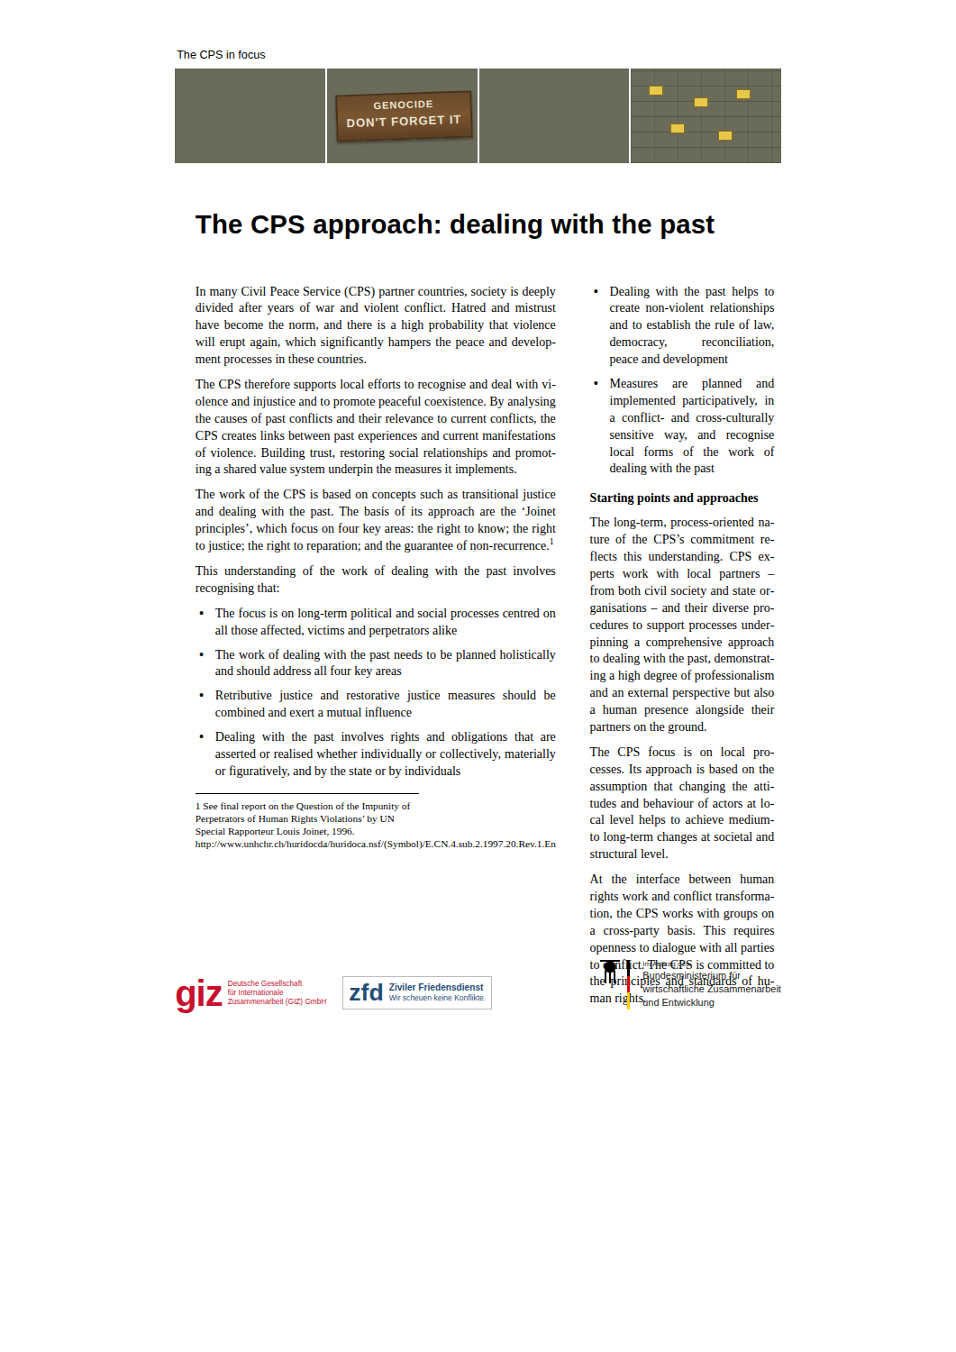The CPS in focus
GENOCIDE DON'T FORGET IT
The CPS approach: dealing with the past
In many Civil Peace Service (CPS) partner countries, society is deeply divided after years of war and violent conflict. Hatred and mistrust have become the norm, and there is a high probability that violence will erupt again, which significantly hampers the peace and development processes in these countries.
The CPS therefore supports local efforts to recognise and deal with violence and injustice and to promote peaceful coexistence. By analysing the causes of past conflicts and their relevance to current conflicts, the CPS creates links between past experiences and current manifestations of violence. Building trust, restoring social relationships and promoting a shared value system underpin the measures it implements.
The work of the CPS is based on concepts such as transitional justice and dealing with the past. The basis of its approach are the ‘Joinet principles’, which focus on four key areas: the right to know; the right to justice; the right to reparation; and the guarantee of non-recurrence.1
This understanding of the work of dealing with the past involves recognising that:
The focus is on long-term political and social processes centred on all those affected, victims and perpetrators alike
The work of dealing with the past needs to be planned holistically and should address all four key areas
Retributive justice and restorative justice measures should be combined and exert a mutual influence
Dealing with the past involves rights and obligations that are asserted or realised whether individually or collectively, materially or figuratively, and by the state or by individuals
1 See final report on the Question of the Impunity of Perpetrators of Human Rights Violations’ by UN Special Rapporteur Louis Joinet, 1996. http://www.unhchr.ch/huridocda/huridoca.nsf/(Symbol)/E.CN.4.sub.2.1997.20.Rev.1.En
Dealing with the past helps to create non-violent relationships and to establish the rule of law, democracy, reconciliation, peace and development
Measures are planned and implemented participatively, in a conflict- and cross-culturally sensitive way, and recognise local forms of the work of dealing with the past
Starting points and approaches
The long-term, process-oriented nature of the CPS’s commitment reflects this understanding. CPS experts work with local partners – from both civil society and state organisations – and their diverse procedures to support processes underpinning a comprehensive approach to dealing with the past, demonstrating a high degree of professionalism and an external perspective but also a human presence alongside their partners on the ground.
The CPS focus is on local processes. Its approach is based on the assumption that changing the attitudes and behaviour of actors at local level helps to achieve medium- to long-term changes at societal and structural level.
At the interface between human rights work and conflict transformation, the CPS works with groups on a cross-party basis. This requires openness to dialogue with all parties to conflict. The CPS is committed to the principles and standards of human rights.
giz
Deutsche Gesellschaft
für Internationale
Zusammenarbeit (GIZ) GmbH
zfd
Ziviler Friedensdienst
Wir scheuen keine Konflikte.
Im Auftrag des:
Bundesministerium für
wirtschaftliche Zusammenarbeit
und Entwicklung